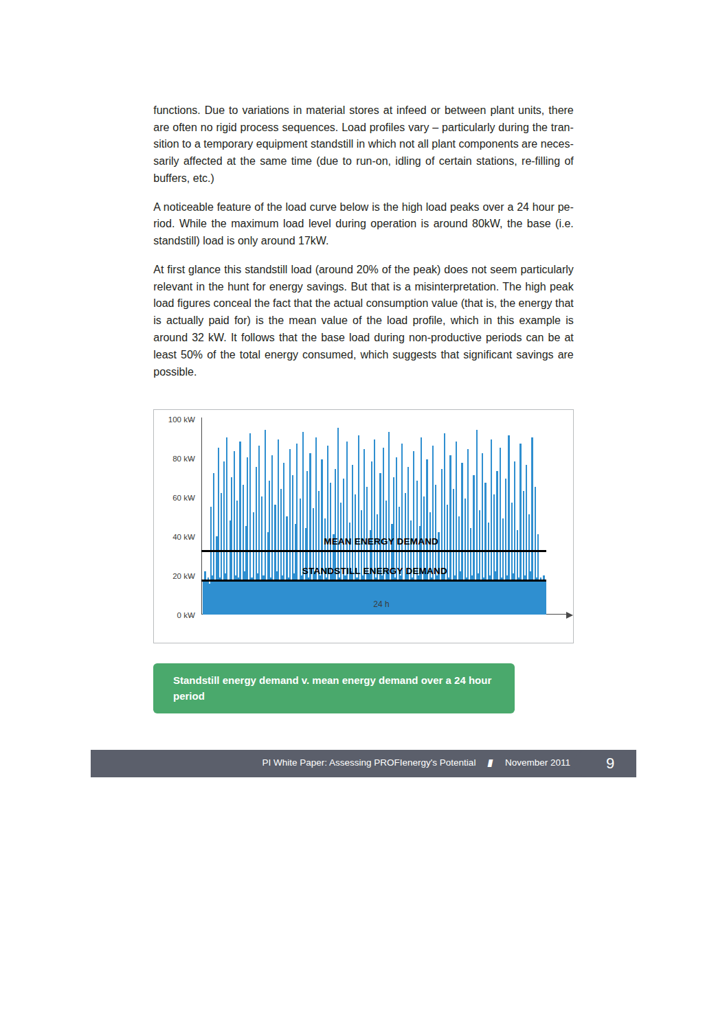functions. Due to variations in material stores at infeed or between plant units, there are often no rigid process sequences. Load profiles vary – particularly during the transition to a temporary equipment standstill in which not all plant components are necessarily affected at the same time (due to run-on, idling of certain stations, re-filling of buffers, etc.)
A noticeable feature of the load curve below is the high load peaks over a 24 hour period. While the maximum load level during operation is around 80kW, the base (i.e. standstill) load is only around 17kW.
At first glance this standstill load (around 20% of the peak) does not seem particularly relevant in the hunt for energy savings. But that is a misinterpretation. The high peak load figures conceal the fact that the actual consumption value (that is, the energy that is actually paid for) is the mean value of the load profile, which in this example is around 32 kW. It follows that the base load during non-productive periods can be at least 50% of the total energy consumed, which suggests that significant savings are possible.
100 kW 80 kW 60 kW 40 kW 20 kW 0 kW
MEAN ENERGY DEMAND
STANDSTILL ENERGY DEMAND
24 h
Standstill energy demand v. mean energy demand over a 24 hour period
PI White Paper: Assessing PROFIenergy's Potential ▮ November 2011
9